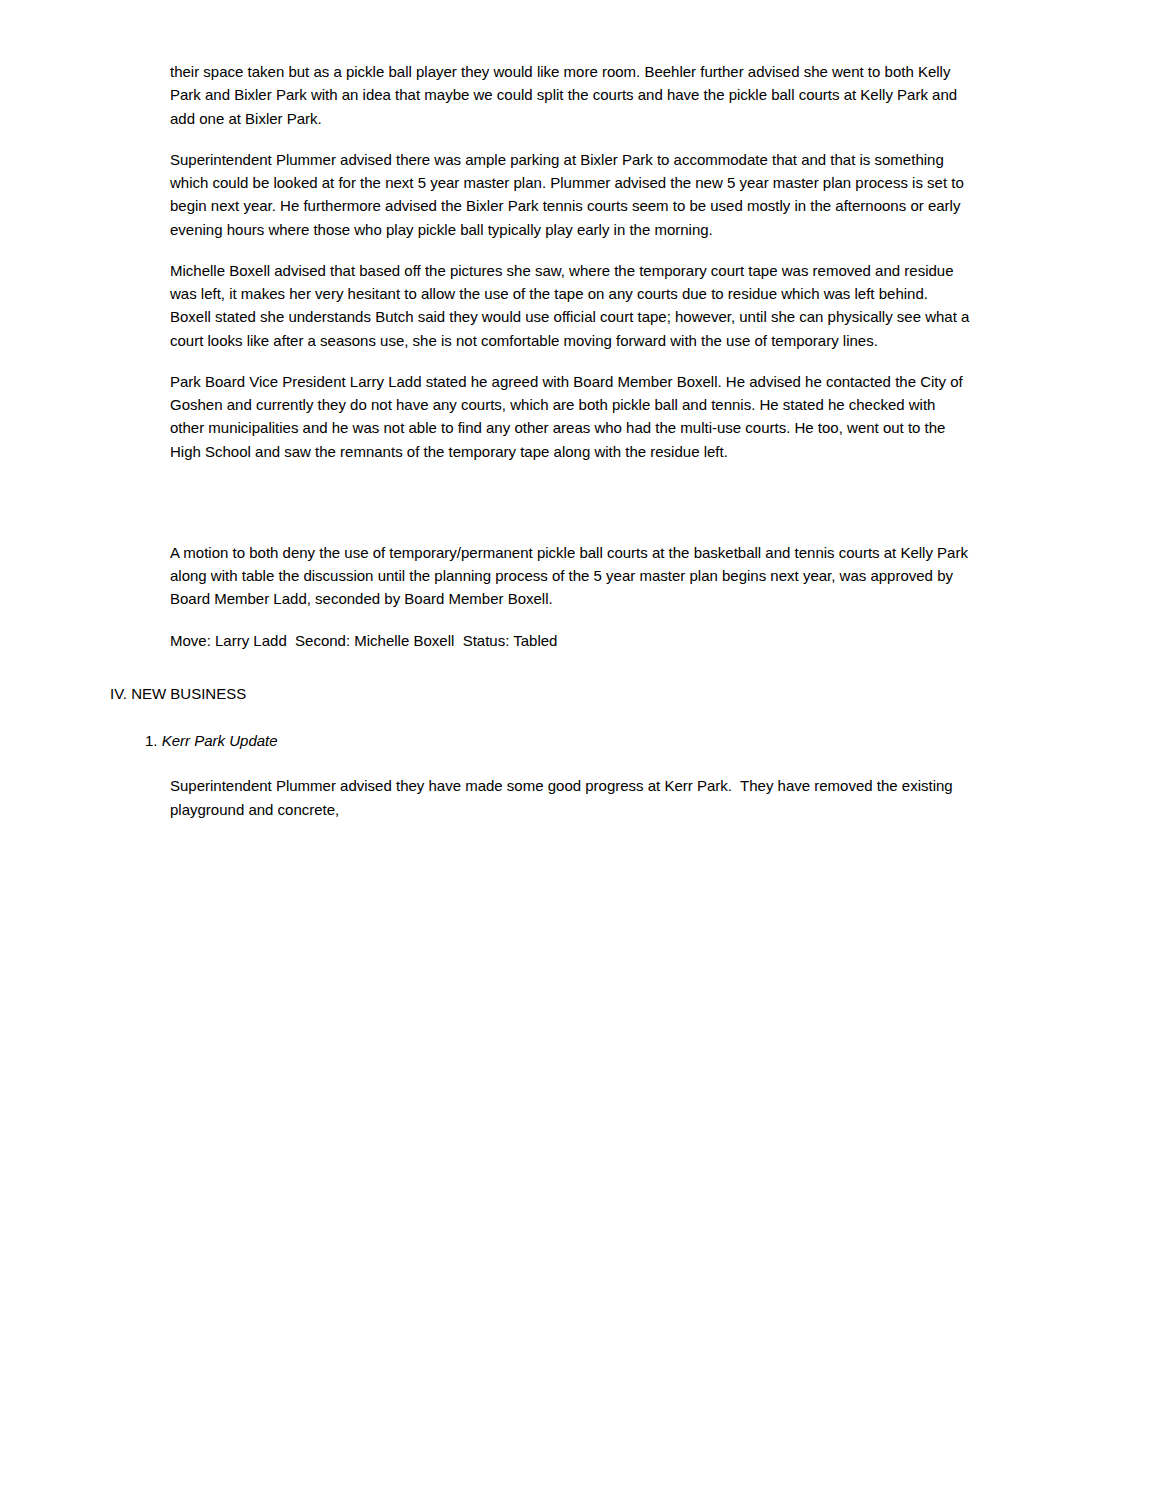their space taken but as a pickle ball player they would like more room. Beehler further advised she went to both Kelly Park and Bixler Park with an idea that maybe we could split the courts and have the pickle ball courts at Kelly Park and add one at Bixler Park.
Superintendent Plummer advised there was ample parking at Bixler Park to accommodate that and that is something which could be looked at for the next 5 year master plan. Plummer advised the new 5 year master plan process is set to begin next year. He furthermore advised the Bixler Park tennis courts seem to be used mostly in the afternoons or early evening hours where those who play pickle ball typically play early in the morning.
Michelle Boxell advised that based off the pictures she saw, where the temporary court tape was removed and residue was left, it makes her very hesitant to allow the use of the tape on any courts due to residue which was left behind. Boxell stated she understands Butch said they would use official court tape; however, until she can physically see what a court looks like after a seasons use, she is not comfortable moving forward with the use of temporary lines.
Park Board Vice President Larry Ladd stated he agreed with Board Member Boxell. He advised he contacted the City of Goshen and currently they do not have any courts, which are both pickle ball and tennis. He stated he checked with other municipalities and he was not able to find any other areas who had the multi-use courts. He too, went out to the High School and saw the remnants of the temporary tape along with the residue left.
A motion to both deny the use of temporary/permanent pickle ball courts at the basketball and tennis courts at Kelly Park along with table the discussion until the planning process of the 5 year master plan begins next year, was approved by Board Member Ladd, seconded by Board Member Boxell.
Move: Larry Ladd Second: Michelle Boxell Status: Tabled
IV. NEW BUSINESS
1. Kerr Park Update
Superintendent Plummer advised they have made some good progress at Kerr Park. They have removed the existing playground and concrete,